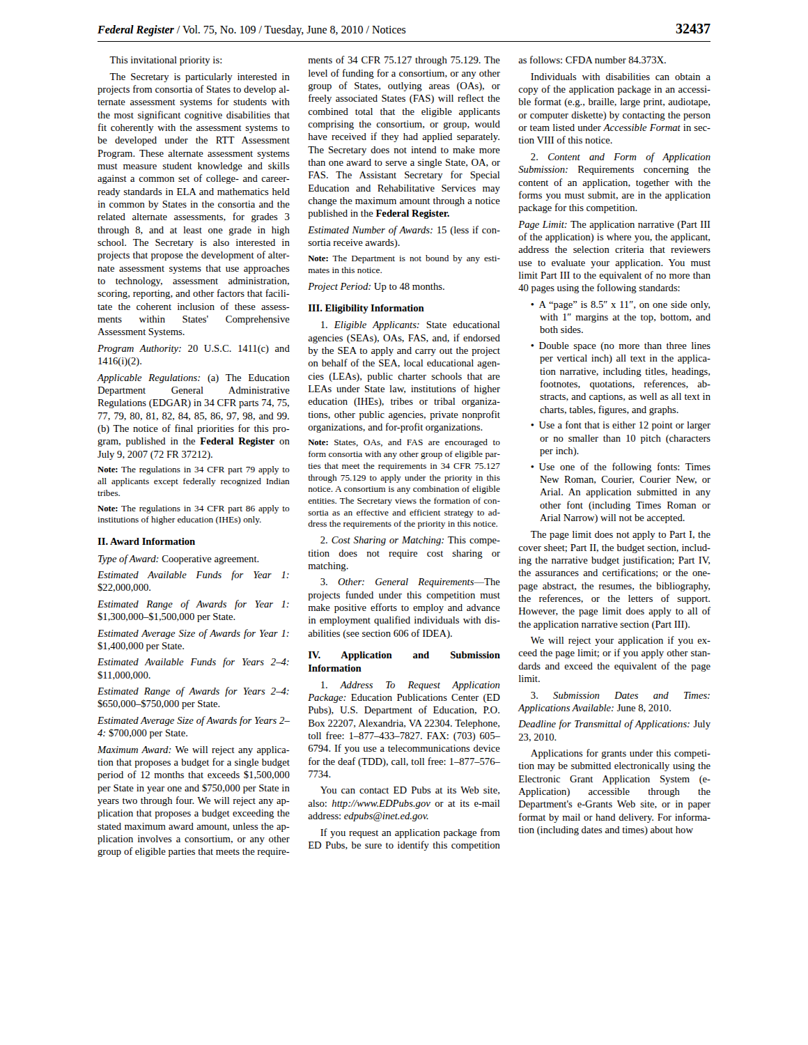Federal Register / Vol. 75, No. 109 / Tuesday, June 8, 2010 / Notices
32437
This invitational priority is:
The Secretary is particularly interested in projects from consortia of States to develop alternate assessment systems for students with the most significant cognitive disabilities that fit coherently with the assessment systems to be developed under the RTT Assessment Program. These alternate assessment systems must measure student knowledge and skills against a common set of college- and career-ready standards in ELA and mathematics held in common by States in the consortia and the related alternate assessments, for grades 3 through 8, and at least one grade in high school. The Secretary is also interested in projects that propose the development of alternate assessment systems that use approaches to technology, assessment administration, scoring, reporting, and other factors that facilitate the coherent inclusion of these assessments within States' Comprehensive Assessment Systems.
Program Authority: 20 U.S.C. 1411(c) and 1416(i)(2).
Applicable Regulations: (a) The Education Department General Administrative Regulations (EDGAR) in 34 CFR parts 74, 75, 77, 79, 80, 81, 82, 84, 85, 86, 97, 98, and 99. (b) The notice of final priorities for this program, published in the Federal Register on July 9, 2007 (72 FR 37212).
Note: The regulations in 34 CFR part 79 apply to all applicants except federally recognized Indian tribes.
Note: The regulations in 34 CFR part 86 apply to institutions of higher education (IHEs) only.
II. Award Information
Type of Award: Cooperative agreement.
Estimated Available Funds for Year 1: $22,000,000.
Estimated Range of Awards for Year 1: $1,300,000–$1,500,000 per State.
Estimated Average Size of Awards for Year 1: $1,400,000 per State.
Estimated Available Funds for Years 2–4: $11,000,000.
Estimated Range of Awards for Years 2–4: $650,000–$750,000 per State.
Estimated Average Size of Awards for Years 2–4: $700,000 per State.
Maximum Award: We will reject any application that proposes a budget for a single budget period of 12 months that exceeds $1,500,000 per State in year one and $750,000 per State in years two through four. We will reject any application that proposes a budget exceeding the stated maximum award amount, unless the application involves a consortium, or any other group of eligible parties that meets the requirements of 34 CFR 75.127 through 75.129. The level of funding for a consortium, or any other group of States, outlying areas (OAs), or freely associated States (FAS) will reflect the combined total that the eligible applicants comprising the consortium, or group, would have received if they had applied separately. The Secretary does not intend to make more than one award to serve a single State, OA, or FAS. The Assistant Secretary for Special Education and Rehabilitative Services may change the maximum amount through a notice published in the Federal Register.
Estimated Number of Awards: 15 (less if consortia receive awards).
Note: The Department is not bound by any estimates in this notice.
Project Period: Up to 48 months.
III. Eligibility Information
1. Eligible Applicants: State educational agencies (SEAs), OAs, FAS, and, if endorsed by the SEA to apply and carry out the project on behalf of the SEA, local educational agencies (LEAs), public charter schools that are LEAs under State law, institutions of higher education (IHEs), tribes or tribal organizations, other public agencies, private nonprofit organizations, and for-profit organizations.
Note: States, OAs, and FAS are encouraged to form consortia with any other group of eligible parties that meet the requirements in 34 CFR 75.127 through 75.129 to apply under the priority in this notice. A consortium is any combination of eligible entities. The Secretary views the formation of consortia as an effective and efficient strategy to address the requirements of the priority in this notice.
2. Cost Sharing or Matching: This competition does not require cost sharing or matching.
3. Other: General Requirements—The projects funded under this competition must make positive efforts to employ and advance in employment qualified individuals with disabilities (see section 606 of IDEA).
IV. Application and Submission Information
1. Address To Request Application Package: Education Publications Center (ED Pubs), U.S. Department of Education, P.O. Box 22207, Alexandria, VA 22304. Telephone, toll free: 1–877–433–7827. FAX: (703) 605–6794. If you use a telecommunications device for the deaf (TDD), call, toll free: 1–877–576–7734.
You can contact ED Pubs at its Web site, also: http://www.EDPubs.gov or at its e-mail address: edpubs@inet.ed.gov.
If you request an application package from ED Pubs, be sure to identify this competition as follows: CFDA number 84.373X.
Individuals with disabilities can obtain a copy of the application package in an accessible format (e.g., braille, large print, audiotape, or computer diskette) by contacting the person or team listed under Accessible Format in section VIII of this notice.
2. Content and Form of Application Submission: Requirements concerning the content of an application, together with the forms you must submit, are in the application package for this competition.
Page Limit: The application narrative (Part III of the application) is where you, the applicant, address the selection criteria that reviewers use to evaluate your application. You must limit Part III to the equivalent of no more than 40 pages using the following standards:
A “page” is 8.5″ x 11″, on one side only, with 1″ margins at the top, bottom, and both sides.
Double space (no more than three lines per vertical inch) all text in the application narrative, including titles, headings, footnotes, quotations, references, abstracts, and captions, as well as all text in charts, tables, figures, and graphs.
Use a font that is either 12 point or larger or no smaller than 10 pitch (characters per inch).
Use one of the following fonts: Times New Roman, Courier, Courier New, or Arial. An application submitted in any other font (including Times Roman or Arial Narrow) will not be accepted.
The page limit does not apply to Part I, the cover sheet; Part II, the budget section, including the narrative budget justification; Part IV, the assurances and certifications; or the one-page abstract, the resumes, the bibliography, the references, or the letters of support. However, the page limit does apply to all of the application narrative section (Part III).
We will reject your application if you exceed the page limit; or if you apply other standards and exceed the equivalent of the page limit.
3. Submission Dates and Times: Applications Available: June 8, 2010.
Deadline for Transmittal of Applications: July 23, 2010.
Applications for grants under this competition may be submitted electronically using the Electronic Grant Application System (e-Application) accessible through the Department's e-Grants Web site, or in paper format by mail or hand delivery. For information (including dates and times) about how